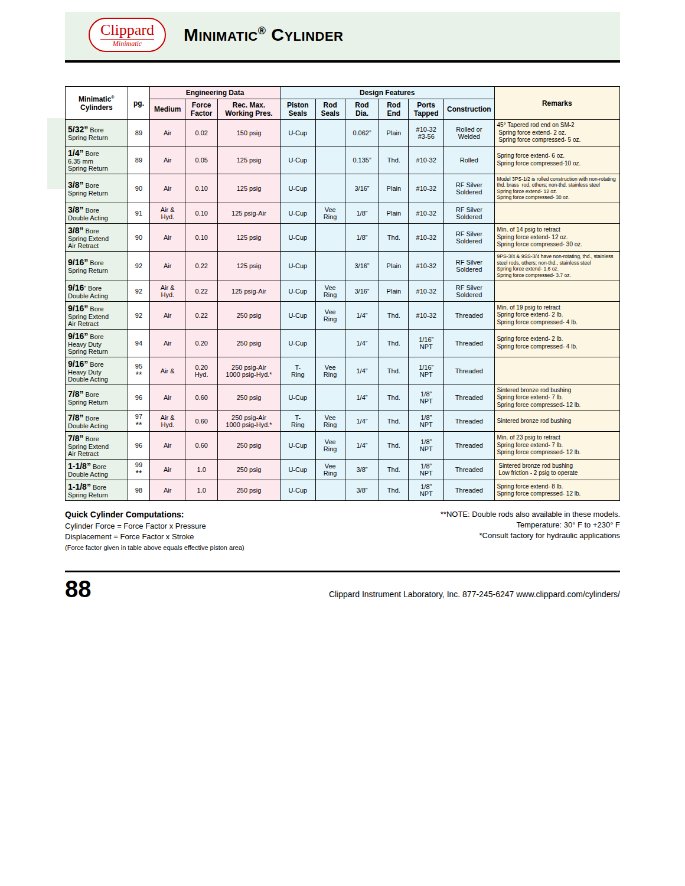ClippardMinimatic
MINIMATIC® CYLINDER
| Minimatic ® Cylinders | pg. | Engineering Data | Design Features | Remarks |
| --- | --- | --- | --- | --- |
| Medium | Force Factor | Rec. Max. Working Pres. | Piston Seals | Rod Seals | Rod Dia. | Rod End | Ports Tapped | Construction |
| 5/32” Bore Spring Return | 89 | Air | 0.02 | 150 psig | U-Cup | | 0.062” | Plain | #10-32 #3-56 | Rolled or Welded | 45° Tapered rod end on SM-2 Spring force extend- 2 oz. Spring force compressed- 5 oz. |
| 1/4” Bore 6.35 mm Spring Return | 89 | Air | 0.05 | 125 psig | U-Cup | | 0.135” | Thd. | #10-32 | Rolled | Spring force extend- 6 oz. Spring force compressed-10 oz. |
| 3/8” Bore Spring Return | 90 | Air | 0.10 | 125 psig | U-Cup | | 3/16” | Plain | #10-32 | RF Silver Soldered | Model 3PS-1/2 is rolled construction with non-rotating thd. brass rod, others; non-thd. stainless steel Spring force extend- 12 oz. Spring force compressed- 30 oz. |
| 3/8” Bore Double Acting | 91 | Air & Hyd. | 0.10 | 125 psig-Air | U-Cup | Vee Ring | 1/8” | Plain | #10-32 | RF Silver Soldered | |
| 3/8” Bore Spring Extend Air Retract | 90 | Air | 0.10 | 125 psig | U-Cup | | 1/8” | Thd. | #10-32 | RF Silver Soldered | Min. of 14 psig to retract Spring force extend- 12 oz. Spring force compressed- 30 oz. |
| 9/16” Bore Spring Return | 92 | Air | 0.22 | 125 psig | U-Cup | | 3/16” | Plain | #10-32 | RF Silver Soldered | 9PS-3/4 & 9SS-3/4 have non-rotating, thd., stainless steel rods, others; non-thd., stainless steel Spring force extend- 1.6 oz. Spring force compressed- 3.7 oz. |
| 9/16 ” Bore Double Acting | 92 | Air & Hyd. | 0.22 | 125 psig-Air | U-Cup | Vee Ring | 3/16” | Plain | #10-32 | RF Silver Soldered | |
| 9/16” Bore Spring Extend Air Retract | 92 | Air | 0.22 | 250 psig | U-Cup | Vee Ring | 1/4” | Thd. | #10-32 | Threaded | Min. of 19 psig to retract Spring force extend- 2 lb. Spring force compressed- 4 lb. |
| 9/16” Bore Heavy Duty Spring Return | 94 | Air | 0.20 | 250 psig | U-Cup | | 1/4” | Thd. | 1/16” NPT | Threaded | Spring force extend- 2 lb. Spring force compressed- 4 lb. |
| 9/16” Bore Heavy Duty Double Acting | 95 ** | Air & | 0.20 Hyd. | 250 psig-Air 1000 psig-Hyd.* | T- Ring | Vee Ring | 1/4” | Thd. | 1/16” NPT | Threaded | |
| 7/8” Bore Spring Return | 96 | Air | 0.60 | 250 psig | U-Cup | | 1/4” | Thd. | 1/8” NPT | Threaded | Sintered bronze rod bushing Spring force extend- 7 lb. Spring force compressed- 12 lb. |
| 7/8” Bore Double Acting | 97 ** | Air & Hyd. | 0.60 | 250 psig-Air 1000 psig-Hyd.* | T- Ring | Vee Ring | 1/4” | Thd. | 1/8” NPT | Threaded | Sintered bronze rod bushing |
| 7/8” Bore Spring Extend Air Retract | 96 | Air | 0.60 | 250 psig | U-Cup | Vee Ring | 1/4” | Thd. | 1/8” NPT | Threaded | Min. of 23 psig to retract Spring force extend- 7 lb. Spring force compressed- 12 lb. |
| 1-1/8” Bore Double Acting | 99 ** | Air | 1.0 | 250 psig | U-Cup | Vee Ring | 3/8” | Thd. | 1/8” NPT | Threaded | Sintered bronze rod bushing Low friction - 2 psig to operate |
| 1-1/8” Bore Spring Return | 98 | Air | 1.0 | 250 psig | U-Cup | | 3/8” | Thd. | 1/8” NPT | Threaded | Spring force extend- 8 lb. Spring force compressed- 12 lb. |
Quick Cylinder Computations:
Cylinder Force = Force Factor x Pressure
Displacement = Force Factor x Stroke
(Force factor given in table above equals effective piston area)
**NOTE: Double rods also available in these models.
Temperature: 30° F to +230° F
*Consult factory for hydraulic applications
88
Clippard Instrument Laboratory, Inc. 877-245-6247 www.clippard.com/cylinders/